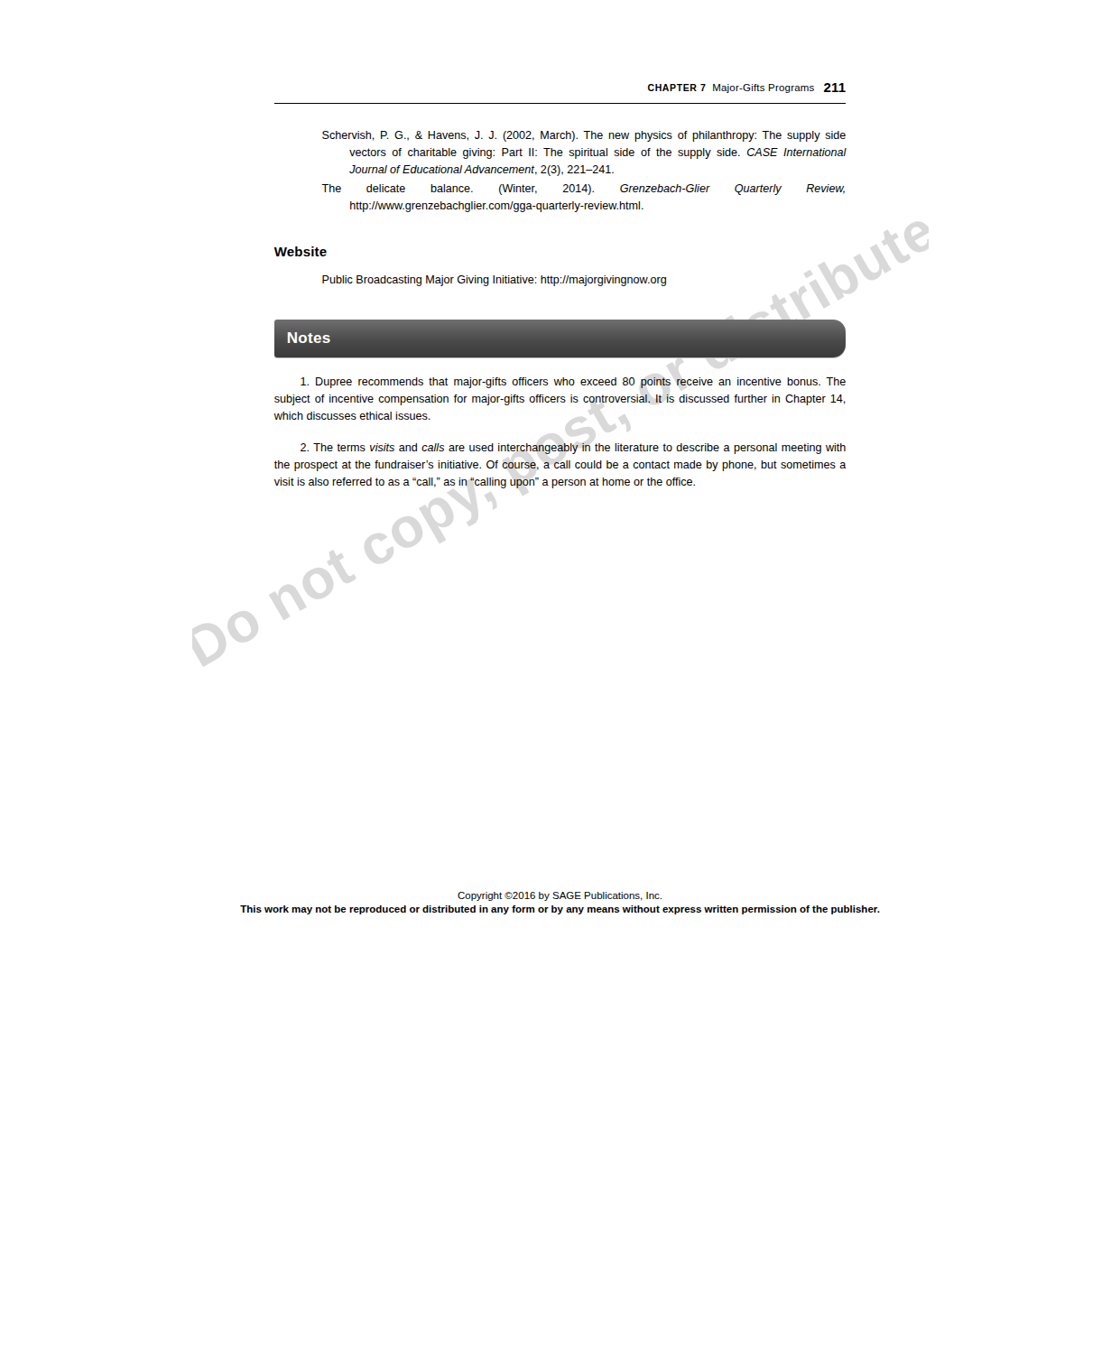Do not copy, post, or distribute
CHAPTER 7 Major-Gifts Programs 211
Schervish, P. G., & Havens, J. J. (2002, March). The new physics of philanthropy: The supply side vectors of charitable giving: Part II: The spiritual side of the supply side. CASE International Journal of Educational Advancement, 2(3), 221–241.
The delicate balance. (Winter, 2014). Grenzebach-Glier Quarterly Review, http://www.grenzebachglier.com/gga-quarterly-review.html.
Website
Public Broadcasting Major Giving Initiative: http://majorgivingnow.org
Notes
1. Dupree recommends that major-gifts officers who exceed 80 points receive an incentive bonus. The subject of incentive compensation for major-gifts officers is controversial. It is discussed further in Chapter 14, which discusses ethical issues.
2. The terms visits and calls are used interchangeably in the literature to describe a personal meeting with the prospect at the fundraiser’s initiative. Of course, a call could be a contact made by phone, but sometimes a visit is also referred to as a “call,” as in “calling upon” a person at home or the office.
Copyright ©2016 by SAGE Publications, Inc.
This work may not be reproduced or distributed in any form or by any means without express written permission of the publisher.